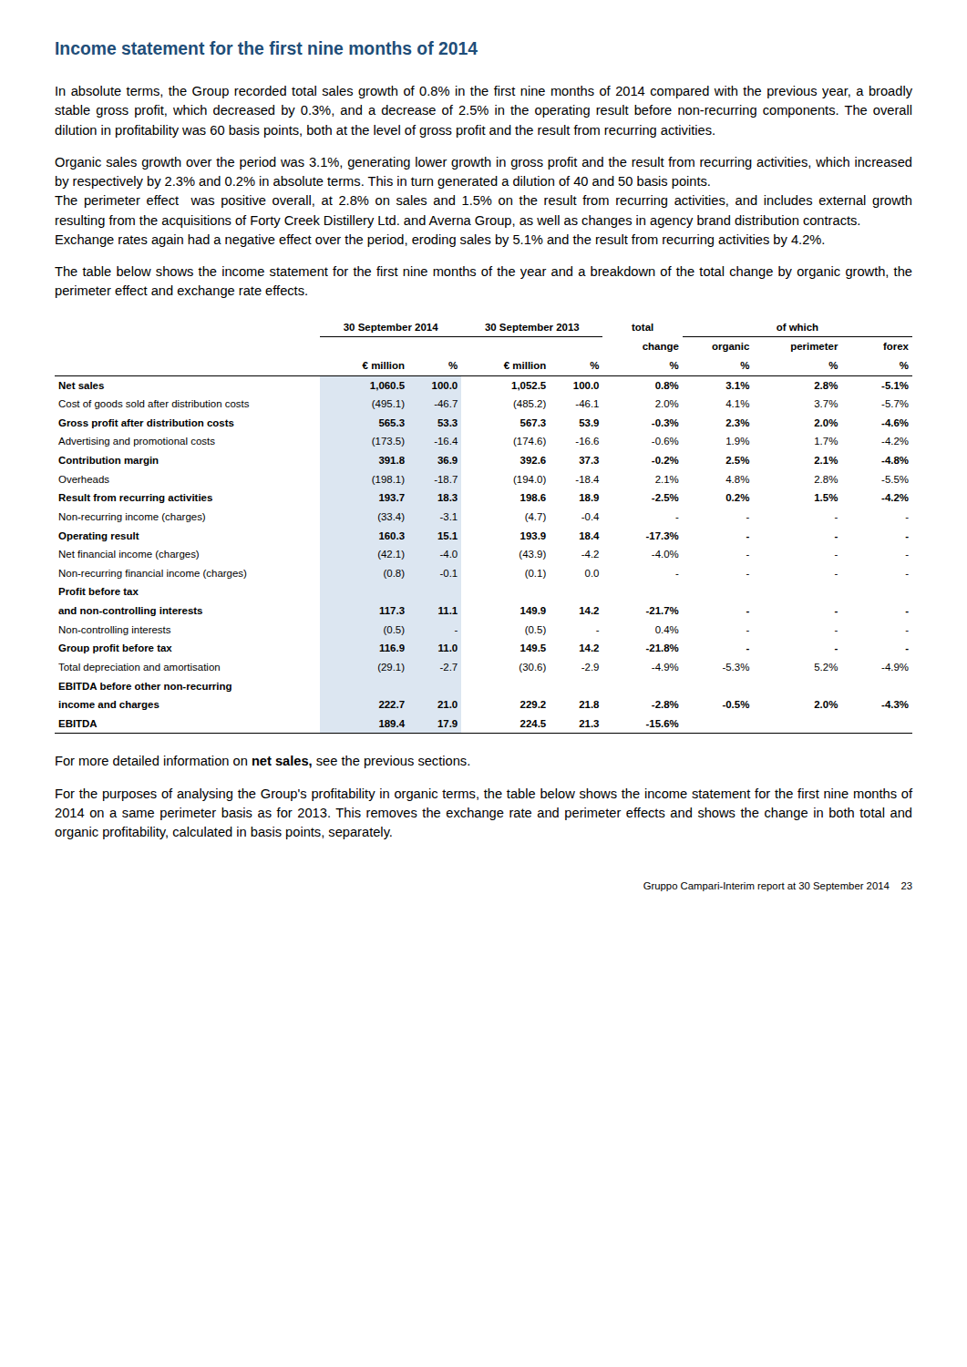Income statement for the first nine months of 2014
In absolute terms, the Group recorded total sales growth of 0.8% in the first nine months of 2014 compared with the previous year, a broadly stable gross profit, which decreased by 0.3%, and a decrease of 2.5% in the operating result before non-recurring components. The overall dilution in profitability was 60 basis points, both at the level of gross profit and the result from recurring activities.
Organic sales growth over the period was 3.1%, generating lower growth in gross profit and the result from recurring activities, which increased by respectively by 2.3% and 0.2% in absolute terms. This in turn generated a dilution of 40 and 50 basis points.
The perimeter effect was positive overall, at 2.8% on sales and 1.5% on the result from recurring activities, and includes external growth resulting from the acquisitions of Forty Creek Distillery Ltd. and Averna Group, as well as changes in agency brand distribution contracts.
Exchange rates again had a negative effect over the period, eroding sales by 5.1% and the result from recurring activities by 4.2%.
The table below shows the income statement for the first nine months of the year and a breakdown of the total change by organic growth, the perimeter effect and exchange rate effects.
| | 30 September 2014 | 30 September 2013 | total | of which |
| --- | --- | --- | --- | --- |
| | | | | | change | organic | perimeter | forex |
| | € million | % | € million | % | % | % | % | % |
| Net sales | 1,060.5 | 100.0 | 1,052.5 | 100.0 | 0.8% | 3.1% | 2.8% | -5.1% |
| Cost of goods sold after distribution costs | (495.1) | -46.7 | (485.2) | -46.1 | 2.0% | 4.1% | 3.7% | -5.7% |
| Gross profit after distribution costs | 565.3 | 53.3 | 567.3 | 53.9 | -0.3% | 2.3% | 2.0% | -4.6% |
| Advertising and promotional costs | (173.5) | -16.4 | (174.6) | -16.6 | -0.6% | 1.9% | 1.7% | -4.2% |
| Contribution margin | 391.8 | 36.9 | 392.6 | 37.3 | -0.2% | 2.5% | 2.1% | -4.8% |
| Overheads | (198.1) | -18.7 | (194.0) | -18.4 | 2.1% | 4.8% | 2.8% | -5.5% |
| Result from recurring activities | 193.7 | 18.3 | 198.6 | 18.9 | -2.5% | 0.2% | 1.5% | -4.2% |
| Non-recurring income (charges) | (33.4) | -3.1 | (4.7) | -0.4 | - | - | - | - |
| Operating result | 160.3 | 15.1 | 193.9 | 18.4 | -17.3% | - | - | - |
| Net financial income (charges) | (42.1) | -4.0 | (43.9) | -4.2 | -4.0% | - | - | - |
| Non-recurring financial income (charges) | (0.8) | -0.1 | (0.1) | 0.0 | - | - | - | - |
| Profit before tax | | | | | | | | |
| and non-controlling interests | 117.3 | 11.1 | 149.9 | 14.2 | -21.7% | - | - | - |
| Non-controlling interests | (0.5) | - | (0.5) | - | 0.4% | - | - | - |
| Group profit before tax | 116.9 | 11.0 | 149.5 | 14.2 | -21.8% | - | - | - |
| Total depreciation and amortisation | (29.1) | -2.7 | (30.6) | -2.9 | -4.9% | -5.3% | 5.2% | -4.9% |
| EBITDA before other non-recurring | | | | | | | | |
| income and charges | 222.7 | 21.0 | 229.2 | 21.8 | -2.8% | -0.5% | 2.0% | -4.3% |
| EBITDA | 189.4 | 17.9 | 224.5 | 21.3 | -15.6% | | | |
For more detailed information on net sales, see the previous sections.
For the purposes of analysing the Group's profitability in organic terms, the table below shows the income statement for the first nine months of 2014 on a same perimeter basis as for 2013. This removes the exchange rate and perimeter effects and shows the change in both total and organic profitability, calculated in basis points, separately.
Gruppo Campari-Interim report at 30 September 2014 23